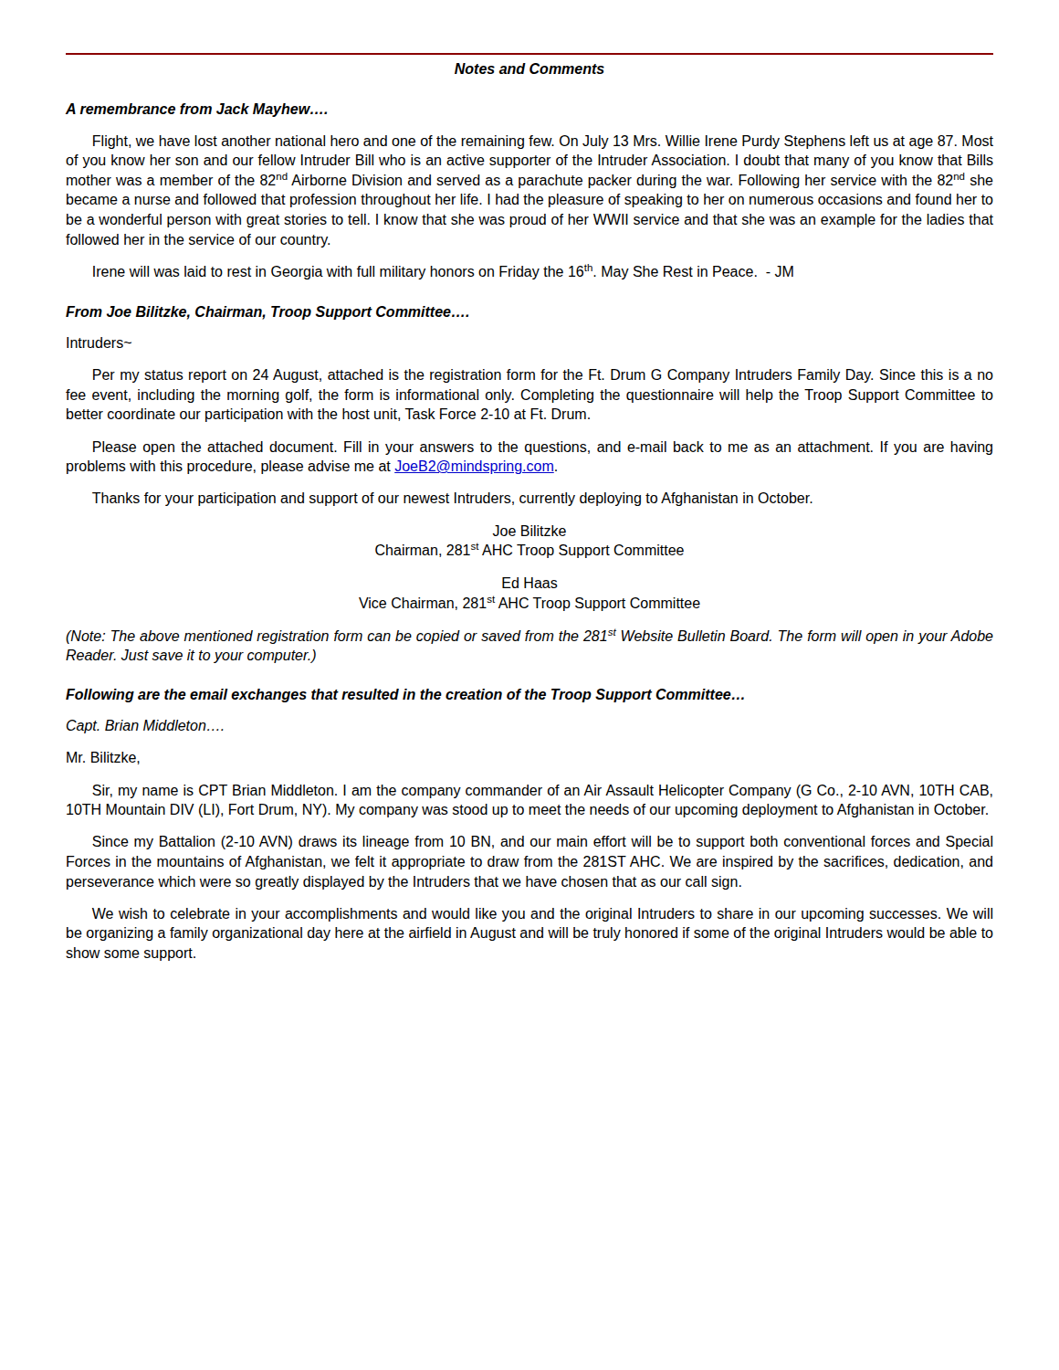Notes and Comments
A remembrance from Jack Mayhew….
Flight, we have lost another national hero and one of the remaining few. On July 13 Mrs. Willie Irene Purdy Stephens left us at age 87. Most of you know her son and our fellow Intruder Bill who is an active supporter of the Intruder Association. I doubt that many of you know that Bills mother was a member of the 82nd Airborne Division and served as a parachute packer during the war. Following her service with the 82nd she became a nurse and followed that profession throughout her life. I had the pleasure of speaking to her on numerous occasions and found her to be a wonderful person with great stories to tell. I know that she was proud of her WWII service and that she was an example for the ladies that followed her in the service of our country.
Irene will was laid to rest in Georgia with full military honors on Friday the 16th. May She Rest in Peace. - JM
From Joe Bilitzke, Chairman, Troop Support Committee….
Intruders~
Per my status report on 24 August, attached is the registration form for the Ft. Drum G Company Intruders Family Day. Since this is a no fee event, including the morning golf, the form is informational only. Completing the questionnaire will help the Troop Support Committee to better coordinate our participation with the host unit, Task Force 2-10 at Ft. Drum.
Please open the attached document. Fill in your answers to the questions, and e-mail back to me as an attachment. If you are having problems with this procedure, please advise me at JoeB2@mindspring.com.
Thanks for your participation and support of our newest Intruders, currently deploying to Afghanistan in October.
Joe Bilitzke
Chairman, 281st AHC Troop Support Committee
Ed Haas
Vice Chairman, 281st AHC Troop Support Committee
(Note: The above mentioned registration form can be copied or saved from the 281st Website Bulletin Board. The form will open in your Adobe Reader. Just save it to your computer.)
Following are the email exchanges that resulted in the creation of the Troop Support Committee…
Capt. Brian Middleton….
Mr. Bilitzke,
Sir, my name is CPT Brian Middleton. I am the company commander of an Air Assault Helicopter Company (G Co., 2-10 AVN, 10TH CAB, 10TH Mountain DIV (LI), Fort Drum, NY). My company was stood up to meet the needs of our upcoming deployment to Afghanistan in October.
Since my Battalion (2-10 AVN) draws its lineage from 10 BN, and our main effort will be to support both conventional forces and Special Forces in the mountains of Afghanistan, we felt it appropriate to draw from the 281ST AHC. We are inspired by the sacrifices, dedication, and perseverance which were so greatly displayed by the Intruders that we have chosen that as our call sign.
We wish to celebrate in your accomplishments and would like you and the original Intruders to share in our upcoming successes. We will be organizing a family organizational day here at the airfield in August and will be truly honored if some of the original Intruders would be able to show some support.